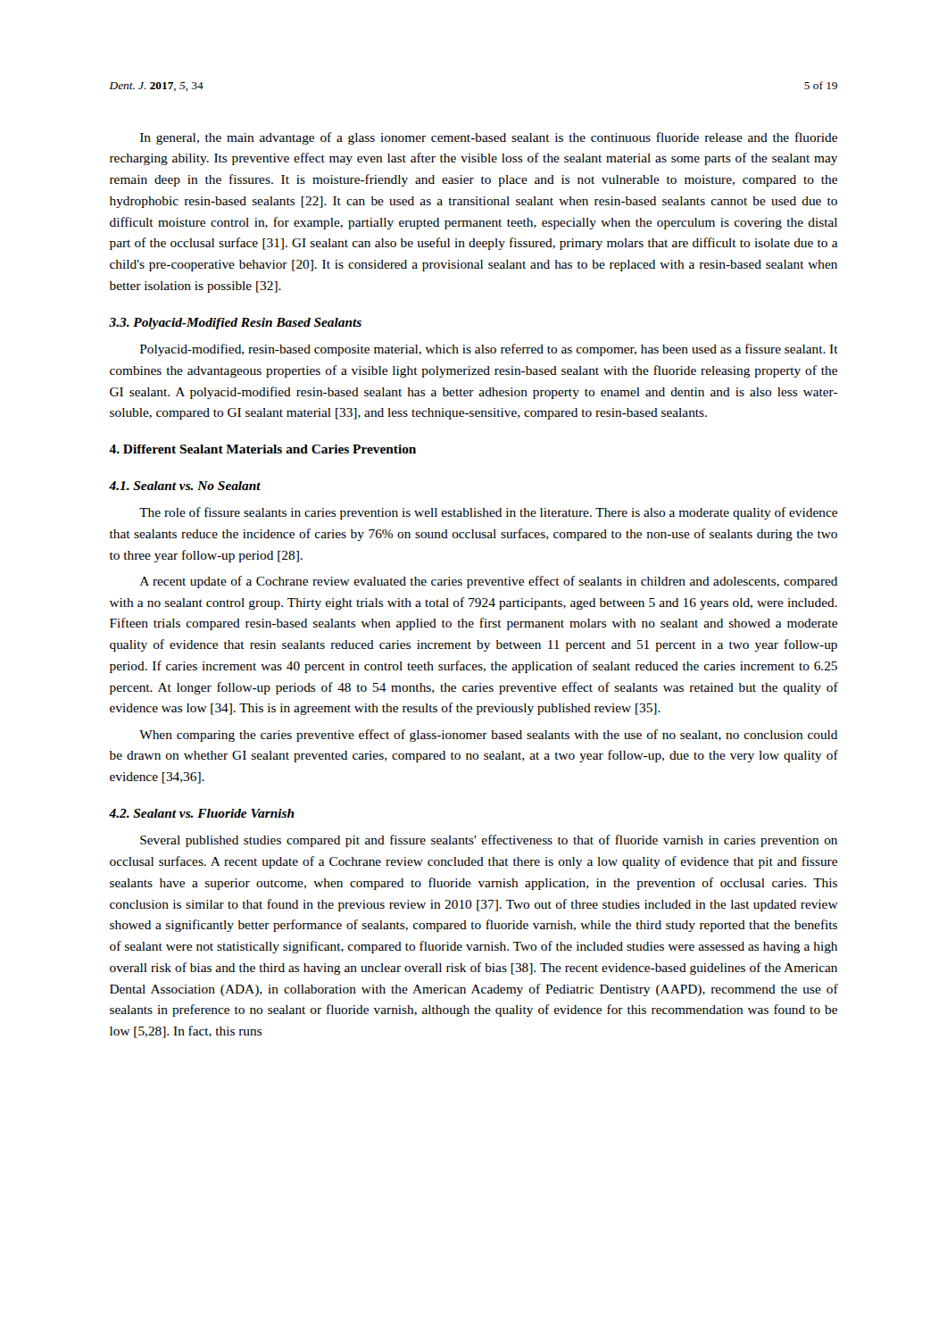Dent. J. 2017, 5, 34 5 of 19
In general, the main advantage of a glass ionomer cement-based sealant is the continuous fluoride release and the fluoride recharging ability. Its preventive effect may even last after the visible loss of the sealant material as some parts of the sealant may remain deep in the fissures. It is moisture-friendly and easier to place and is not vulnerable to moisture, compared to the hydrophobic resin-based sealants [22]. It can be used as a transitional sealant when resin-based sealants cannot be used due to difficult moisture control in, for example, partially erupted permanent teeth, especially when the operculum is covering the distal part of the occlusal surface [31]. GI sealant can also be useful in deeply fissured, primary molars that are difficult to isolate due to a child's pre-cooperative behavior [20]. It is considered a provisional sealant and has to be replaced with a resin-based sealant when better isolation is possible [32].
3.3. Polyacid-Modified Resin Based Sealants
Polyacid-modified, resin-based composite material, which is also referred to as compomer, has been used as a fissure sealant. It combines the advantageous properties of a visible light polymerized resin-based sealant with the fluoride releasing property of the GI sealant. A polyacid-modified resin-based sealant has a better adhesion property to enamel and dentin and is also less water-soluble, compared to GI sealant material [33], and less technique-sensitive, compared to resin-based sealants.
4. Different Sealant Materials and Caries Prevention
4.1. Sealant vs. No Sealant
The role of fissure sealants in caries prevention is well established in the literature. There is also a moderate quality of evidence that sealants reduce the incidence of caries by 76% on sound occlusal surfaces, compared to the non-use of sealants during the two to three year follow-up period [28].
A recent update of a Cochrane review evaluated the caries preventive effect of sealants in children and adolescents, compared with a no sealant control group. Thirty eight trials with a total of 7924 participants, aged between 5 and 16 years old, were included. Fifteen trials compared resin-based sealants when applied to the first permanent molars with no sealant and showed a moderate quality of evidence that resin sealants reduced caries increment by between 11 percent and 51 percent in a two year follow-up period. If caries increment was 40 percent in control teeth surfaces, the application of sealant reduced the caries increment to 6.25 percent. At longer follow-up periods of 48 to 54 months, the caries preventive effect of sealants was retained but the quality of evidence was low [34]. This is in agreement with the results of the previously published review [35].
When comparing the caries preventive effect of glass-ionomer based sealants with the use of no sealant, no conclusion could be drawn on whether GI sealant prevented caries, compared to no sealant, at a two year follow-up, due to the very low quality of evidence [34,36].
4.2. Sealant vs. Fluoride Varnish
Several published studies compared pit and fissure sealants' effectiveness to that of fluoride varnish in caries prevention on occlusal surfaces. A recent update of a Cochrane review concluded that there is only a low quality of evidence that pit and fissure sealants have a superior outcome, when compared to fluoride varnish application, in the prevention of occlusal caries. This conclusion is similar to that found in the previous review in 2010 [37]. Two out of three studies included in the last updated review showed a significantly better performance of sealants, compared to fluoride varnish, while the third study reported that the benefits of sealant were not statistically significant, compared to fluoride varnish. Two of the included studies were assessed as having a high overall risk of bias and the third as having an unclear overall risk of bias [38]. The recent evidence-based guidelines of the American Dental Association (ADA), in collaboration with the American Academy of Pediatric Dentistry (AAPD), recommend the use of sealants in preference to no sealant or fluoride varnish, although the quality of evidence for this recommendation was found to be low [5,28]. In fact, this runs